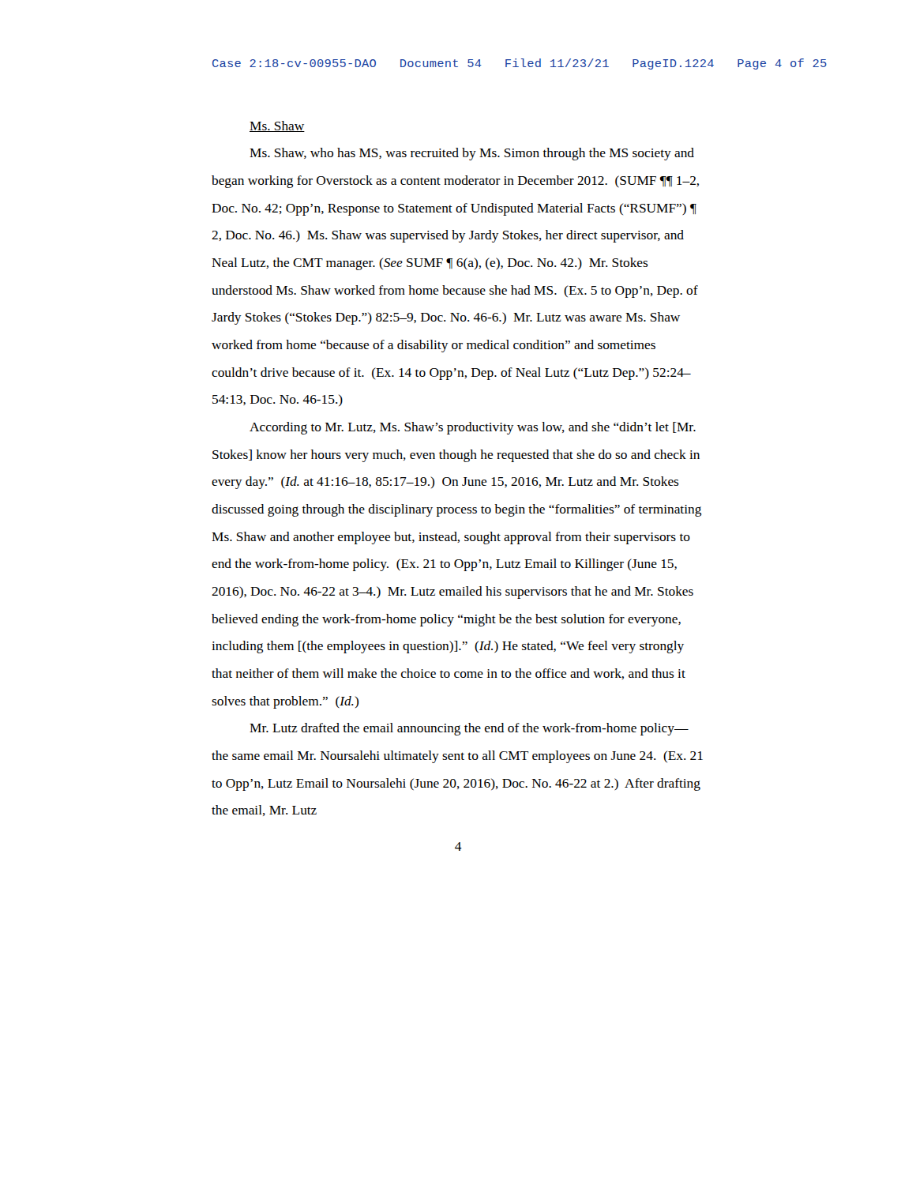Case 2:18-cv-00955-DAO Document 54 Filed 11/23/21 PageID.1224 Page 4 of 25
Ms. Shaw
Ms. Shaw, who has MS, was recruited by Ms. Simon through the MS society and began working for Overstock as a content moderator in December 2012. (SUMF ¶¶ 1–2, Doc. No. 42; Opp’n, Response to Statement of Undisputed Material Facts (“RSUMF”) ¶ 2, Doc. No. 46.) Ms. Shaw was supervised by Jardy Stokes, her direct supervisor, and Neal Lutz, the CMT manager. (See SUMF ¶ 6(a), (e), Doc. No. 42.) Mr. Stokes understood Ms. Shaw worked from home because she had MS. (Ex. 5 to Opp’n, Dep. of Jardy Stokes (“Stokes Dep.”) 82:5–9, Doc. No. 46-6.) Mr. Lutz was aware Ms. Shaw worked from home “because of a disability or medical condition” and sometimes couldn’t drive because of it. (Ex. 14 to Opp’n, Dep. of Neal Lutz (“Lutz Dep.”) 52:24–54:13, Doc. No. 46-15.)
According to Mr. Lutz, Ms. Shaw’s productivity was low, and she “didn’t let [Mr. Stokes] know her hours very much, even though he requested that she do so and check in every day.” (Id. at 41:16–18, 85:17–19.) On June 15, 2016, Mr. Lutz and Mr. Stokes discussed going through the disciplinary process to begin the “formalities” of terminating Ms. Shaw and another employee but, instead, sought approval from their supervisors to end the work-from-home policy. (Ex. 21 to Opp’n, Lutz Email to Killinger (June 15, 2016), Doc. No. 46-22 at 3–4.) Mr. Lutz emailed his supervisors that he and Mr. Stokes believed ending the work-from-home policy “might be the best solution for everyone, including them [(the employees in question)].” (Id.) He stated, “We feel very strongly that neither of them will make the choice to come in to the office and work, and thus it solves that problem.” (Id.)
Mr. Lutz drafted the email announcing the end of the work-from-home policy—the same email Mr. Noursalehi ultimately sent to all CMT employees on June 24. (Ex. 21 to Opp’n, Lutz Email to Noursalehi (June 20, 2016), Doc. No. 46-22 at 2.) After drafting the email, Mr. Lutz
4